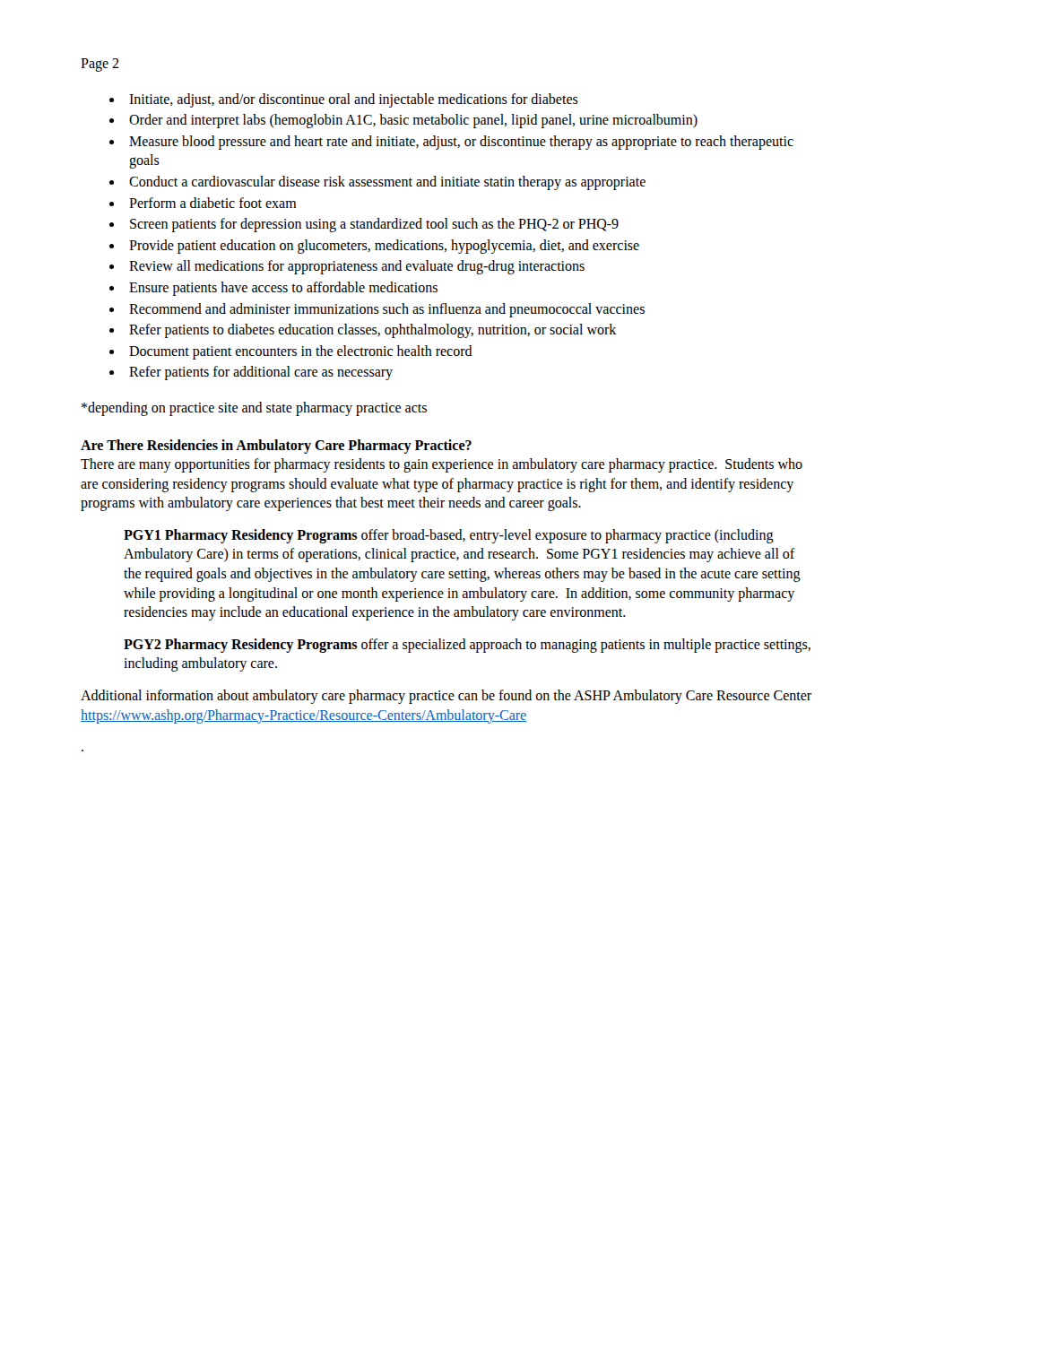Page 2
Initiate, adjust, and/or discontinue oral and injectable medications for diabetes
Order and interpret labs (hemoglobin A1C, basic metabolic panel, lipid panel, urine microalbumin)
Measure blood pressure and heart rate and initiate, adjust, or discontinue therapy as appropriate to reach therapeutic goals
Conduct a cardiovascular disease risk assessment and initiate statin therapy as appropriate
Perform a diabetic foot exam
Screen patients for depression using a standardized tool such as the PHQ-2 or PHQ-9
Provide patient education on glucometers, medications, hypoglycemia, diet, and exercise
Review all medications for appropriateness and evaluate drug-drug interactions
Ensure patients have access to affordable medications
Recommend and administer immunizations such as influenza and pneumococcal vaccines
Refer patients to diabetes education classes, ophthalmology, nutrition, or social work
Document patient encounters in the electronic health record
Refer patients for additional care as necessary
*depending on practice site and state pharmacy practice acts
Are There Residencies in Ambulatory Care Pharmacy Practice?
There are many opportunities for pharmacy residents to gain experience in ambulatory care pharmacy practice. Students who are considering residency programs should evaluate what type of pharmacy practice is right for them, and identify residency programs with ambulatory care experiences that best meet their needs and career goals.
PGY1 Pharmacy Residency Programs offer broad-based, entry-level exposure to pharmacy practice (including Ambulatory Care) in terms of operations, clinical practice, and research. Some PGY1 residencies may achieve all of the required goals and objectives in the ambulatory care setting, whereas others may be based in the acute care setting while providing a longitudinal or one month experience in ambulatory care. In addition, some community pharmacy residencies may include an educational experience in the ambulatory care environment.
PGY2 Pharmacy Residency Programs offer a specialized approach to managing patients in multiple practice settings, including ambulatory care.
Additional information about ambulatory care pharmacy practice can be found on the ASHP Ambulatory Care Resource Center https://www.ashp.org/Pharmacy-Practice/Resource-Centers/Ambulatory-Care
.